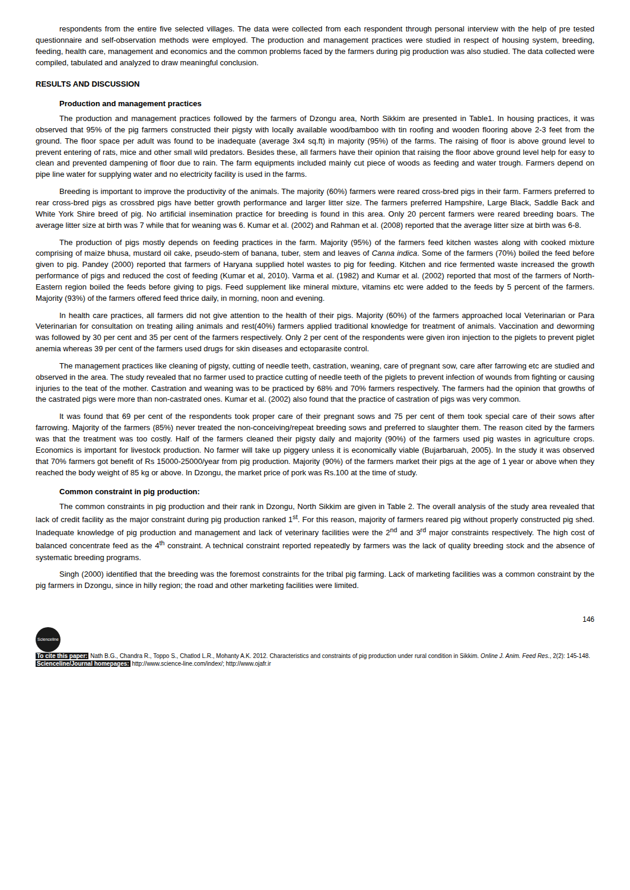respondents from the entire five selected villages. The data were collected from each respondent through personal interview with the help of pre tested questionnaire and self-observation methods were employed. The production and management practices were studied in respect of housing system, breeding, feeding, health care, management and economics and the common problems faced by the farmers during pig production was also studied. The data collected were compiled, tabulated and analyzed to draw meaningful conclusion.
RESULTS AND DISCUSSION
Production and management practices
The production and management practices followed by the farmers of Dzongu area, North Sikkim are presented in Table1. In housing practices, it was observed that 95% of the pig farmers constructed their pigsty with locally available wood/bamboo with tin roofing and wooden flooring above 2-3 feet from the ground. The floor space per adult was found to be inadequate (average 3x4 sq.ft) in majority (95%) of the farms. The raising of floor is above ground level to prevent entering of rats, mice and other small wild predators. Besides these, all farmers have their opinion that raising the floor above ground level help for easy to clean and prevented dampening of floor due to rain. The farm equipments included mainly cut piece of woods as feeding and water trough. Farmers depend on pipe line water for supplying water and no electricity facility is used in the farms.
Breeding is important to improve the productivity of the animals. The majority (60%) farmers were reared cross-bred pigs in their farm. Farmers preferred to rear cross-bred pigs as crossbred pigs have better growth performance and larger litter size. The farmers preferred Hampshire, Large Black, Saddle Back and White York Shire breed of pig. No artificial insemination practice for breeding is found in this area. Only 20 percent farmers were reared breeding boars. The average litter size at birth was 7 while that for weaning was 6. Kumar et al. (2002) and Rahman et al. (2008) reported that the average litter size at birth was 6-8.
The production of pigs mostly depends on feeding practices in the farm. Majority (95%) of the farmers feed kitchen wastes along with cooked mixture comprising of maize bhusa, mustard oil cake, pseudo-stem of banana, tuber, stem and leaves of Canna indica. Some of the farmers (70%) boiled the feed before given to pig. Pandey (2000) reported that farmers of Haryana supplied hotel wastes to pig for feeding. Kitchen and rice fermented waste increased the growth performance of pigs and reduced the cost of feeding (Kumar et al, 2010). Varma et al. (1982) and Kumar et al. (2002) reported that most of the farmers of North-Eastern region boiled the feeds before giving to pigs. Feed supplement like mineral mixture, vitamins etc were added to the feeds by 5 percent of the farmers. Majority (93%) of the farmers offered feed thrice daily, in morning, noon and evening.
In health care practices, all farmers did not give attention to the health of their pigs. Majority (60%) of the farmers approached local Veterinarian or Para Veterinarian for consultation on treating ailing animals and rest(40%) farmers applied traditional knowledge for treatment of animals. Vaccination and deworming was followed by 30 per cent and 35 per cent of the farmers respectively. Only 2 per cent of the respondents were given iron injection to the piglets to prevent piglet anemia whereas 39 per cent of the farmers used drugs for skin diseases and ectoparasite control.
The management practices like cleaning of pigsty, cutting of needle teeth, castration, weaning, care of pregnant sow, care after farrowing etc are studied and observed in the area. The study revealed that no farmer used to practice cutting of needle teeth of the piglets to prevent infection of wounds from fighting or causing injuries to the teat of the mother. Castration and weaning was to be practiced by 68% and 70% farmers respectively. The farmers had the opinion that growths of the castrated pigs were more than non-castrated ones. Kumar et al. (2002) also found that the practice of castration of pigs was very common.
It was found that 69 per cent of the respondents took proper care of their pregnant sows and 75 per cent of them took special care of their sows after farrowing. Majority of the farmers (85%) never treated the non-conceiving/repeat breeding sows and preferred to slaughter them. The reason cited by the farmers was that the treatment was too costly. Half of the farmers cleaned their pigsty daily and majority (90%) of the farmers used pig wastes in agriculture crops. Economics is important for livestock production. No farmer will take up piggery unless it is economically viable (Bujarbaruah, 2005). In the study it was observed that 70% farmers got benefit of Rs 15000-25000/year from pig production. Majority (90%) of the farmers market their pigs at the age of 1 year or above when they reached the body weight of 85 kg or above. In Dzongu, the market price of pork was Rs.100 at the time of study.
Common constraint in pig production:
The common constraints in pig production and their rank in Dzongu, North Sikkim are given in Table 2. The overall analysis of the study area revealed that lack of credit facility as the major constraint during pig production ranked 1st. For this reason, majority of farmers reared pig without properly constructed pig shed. Inadequate knowledge of pig production and management and lack of veterinary facilities were the 2nd and 3rd major constraints respectively. The high cost of balanced concentrate feed as the 4th constraint. A technical constraint reported repeatedly by farmers was the lack of quality breeding stock and the absence of systematic breeding programs.
Singh (2000) identified that the breeding was the foremost constraints for the tribal pig farming. Lack of marketing facilities was a common constraint by the pig farmers in Dzongu, since in hilly region; the road and other marketing facilities were limited.
146
Scienceline To cite this paper: Nath B.G., Chandra R., Toppo S., Chatlod L.R., Mohanty A.K. 2012. Characteristics and constraints of pig production under rural condition in Sikkim. Online J. Anim. Feed Res., 2(2): 145-148.
Scienceline/Journal homepages: http://www.science-line.com/index/; http://www.ojafr.ir